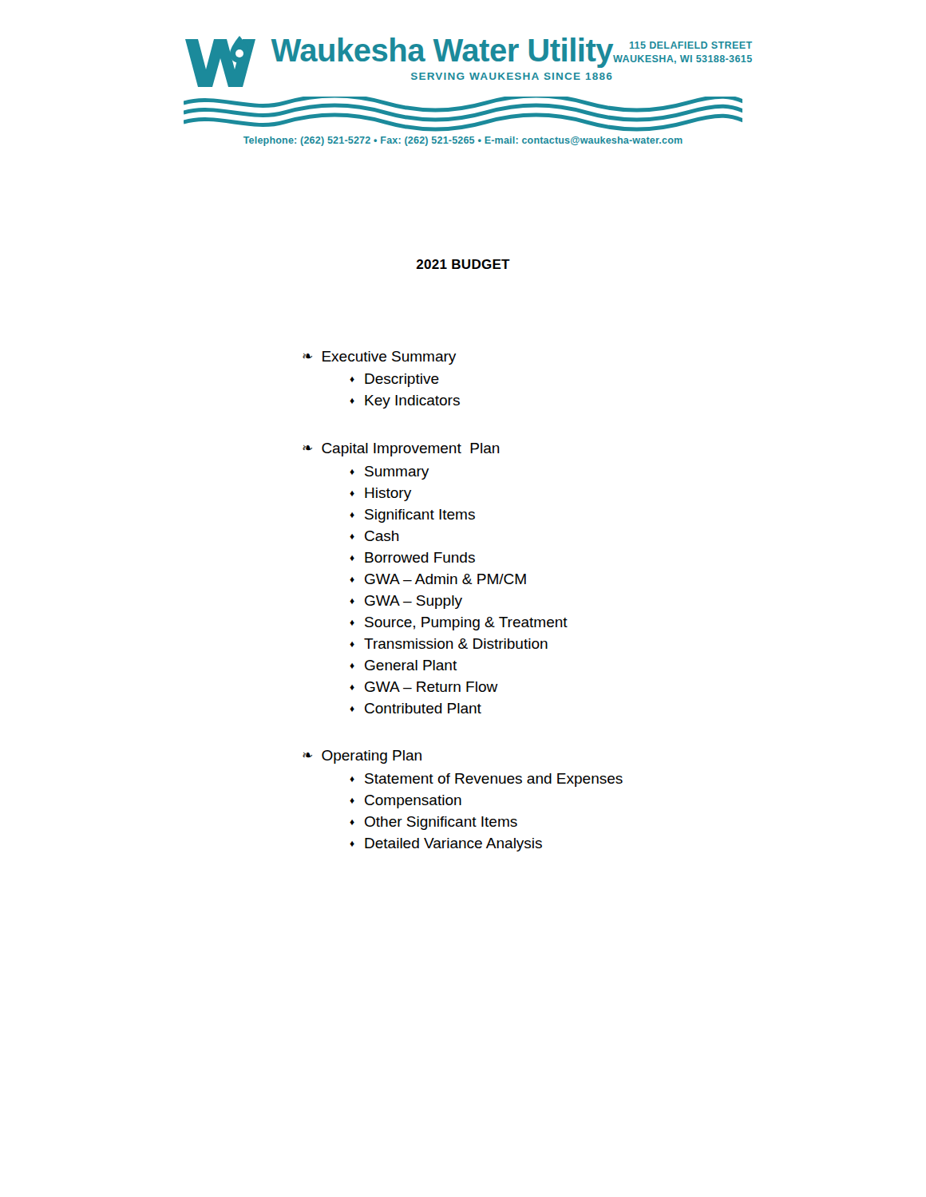Waukesha Water Utility
SERVING WAUKESHA SINCE 1886
115 DELAFIELD STREET
WAUKESHA, WI 53188-3615
Telephone: (262) 521-5272 • Fax: (262) 521-5265 • E-mail: contactus@waukesha-water.com
2021 BUDGET
❧Executive Summary
♦Descriptive
♦Key Indicators
❧Capital Improvement Plan
♦Summary
♦History
♦Significant Items
♦Cash
♦Borrowed Funds
♦GWA – Admin & PM/CM
♦GWA – Supply
♦Source, Pumping & Treatment
♦Transmission & Distribution
♦General Plant
♦GWA – Return Flow
♦Contributed Plant
❧Operating Plan
♦Statement of Revenues and Expenses
♦Compensation
♦Other Significant Items
♦Detailed Variance Analysis